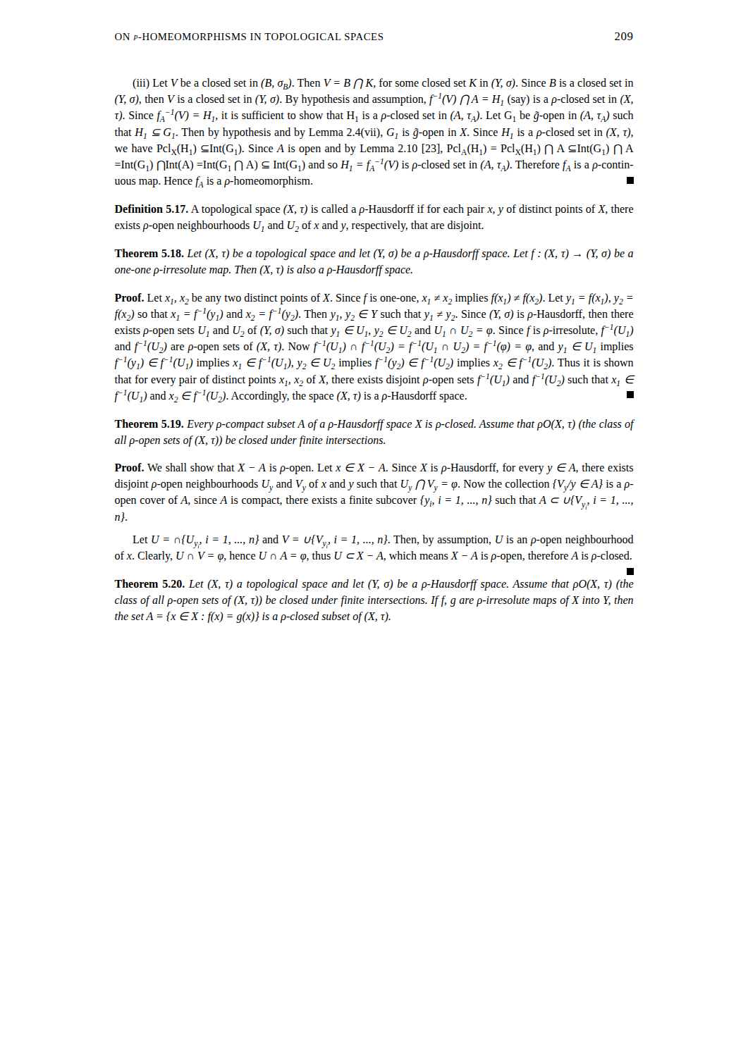ON ρ-HOMEOMORPHISMS IN TOPOLOGICAL SPACES 209
(iii) Let V be a closed set in (B, σB). Then V = B ⋂ K, for some closed set K in (Y, σ). Since B is a closed set in (Y, σ), then V is a closed set in (Y, σ). By hypothesis and assumption, f−1(V) ⋂ A = H1 (say) is a ρ-closed set in (X, τ). Since fA−1(V) = H1, it is sufficient to show that H1 is a ρ-closed set in (A, τA). Let G1 be g̃-open in (A, τA) such that H1 ⊆ G1. Then by hypothesis and by Lemma 2.4(vii), G1 is g̃-open in X. Since H1 is a ρ-closed set in (X, τ), we have PclX(H1) ⊆Int(G1). Since A is open and by Lemma 2.10 [23], PclA(H1) = PclX(H1) ⋂ A ⊆Int(G1) ⋂ A =Int(G1) ⋂Int(A) =Int(G1 ⋂ A) ⊆ Int(G1) and so H1 = fA−1(V) is ρ-closed set in (A, τA). Therefore fA is a ρ-continuous map. Hence fA is a ρ-homeomorphism.
Definition 5.17. A topological space (X, τ) is called a ρ-Hausdorff if for each pair x, y of distinct points of X, there exists ρ-open neighbourhoods U1 and U2 of x and y, respectively, that are disjoint.
Theorem 5.18. Let (X, τ) be a topological space and let (Y, σ) be a ρ-Hausdorff space. Let f : (X, τ) → (Y, σ) be a one-one ρ-irresolute map. Then (X, τ) is also a ρ-Hausdorff space.
Proof. Let x1, x2 be any two distinct points of X. Since f is one-one, x1 ≠ x2 implies f(x1) ≠ f(x2). Let y1 = f(x1), y2 = f(x2) so that x1 = f−1(y1) and x2 = f−1(y2). Then y1, y2 ∈ Y such that y1 ≠ y2. Since (Y, σ) is ρ-Hausdorff, then there exists ρ-open sets U1 and U2 of (Y, σ) such that y1 ∈ U1, y2 ∈ U2 and U1 ∩ U2 = φ. Since f is ρ-irresolute, f−1(U1) and f−1(U2) are ρ-open sets of (X, τ). Now f−1(U1) ∩ f−1(U2) = f−1(U1 ∩ U2) = f−1(φ) = φ, and y1 ∈ U1 implies f−1(y1) ∈ f−1(U1) implies x1 ∈ f−1(U1), y2 ∈ U2 implies f−1(y2) ∈ f−1(U2) implies x2 ∈ f−1(U2). Thus it is shown that for every pair of distinct points x1, x2 of X, there exists disjoint ρ-open sets f−1(U1) and f−1(U2) such that x1 ∈ f−1(U1) and x2 ∈ f−1(U2). Accordingly, the space (X, τ) is a ρ-Hausdorff space.
Theorem 5.19. Every ρ-compact subset A of a ρ-Hausdorff space X is ρ-closed. Assume that ρO(X, τ) (the class of all ρ-open sets of (X, τ)) be closed under finite intersections.
Proof. We shall show that X − A is ρ-open. Let x ∈ X − A. Since X is ρ-Hausdorff, for every y ∈ A, there exists disjoint ρ-open neighbourhoods Uy and Vy of x and y such that Uy ⋂ Vy = φ. Now the collection {Vy/y ∈ A} is a ρ-open cover of A, since A is compact, there exists a finite subcover {yi, i = 1, ..., n} such that A ⊂ ∪{Vyi, i = 1, ..., n}.
Let U = ∩{Uyi, i = 1, ..., n} and V = ∪{Vyi, i = 1, ..., n}. Then, by assumption, U is an ρ-open neighbourhood of x. Clearly, U ∩ V = φ, hence U ∩ A = φ, thus U ⊂ X − A, which means X − A is ρ-open, therefore A is ρ-closed.
Theorem 5.20. Let (X, τ) a topological space and let (Y, σ) be a ρ-Hausdorff space. Assume that ρO(X, τ) (the class of all ρ-open sets of (X, τ)) be closed under finite intersections. If f, g are ρ-irresolute maps of X into Y, then the set A = {x ∈ X : f(x) = g(x)} is a ρ-closed subset of (X, τ).